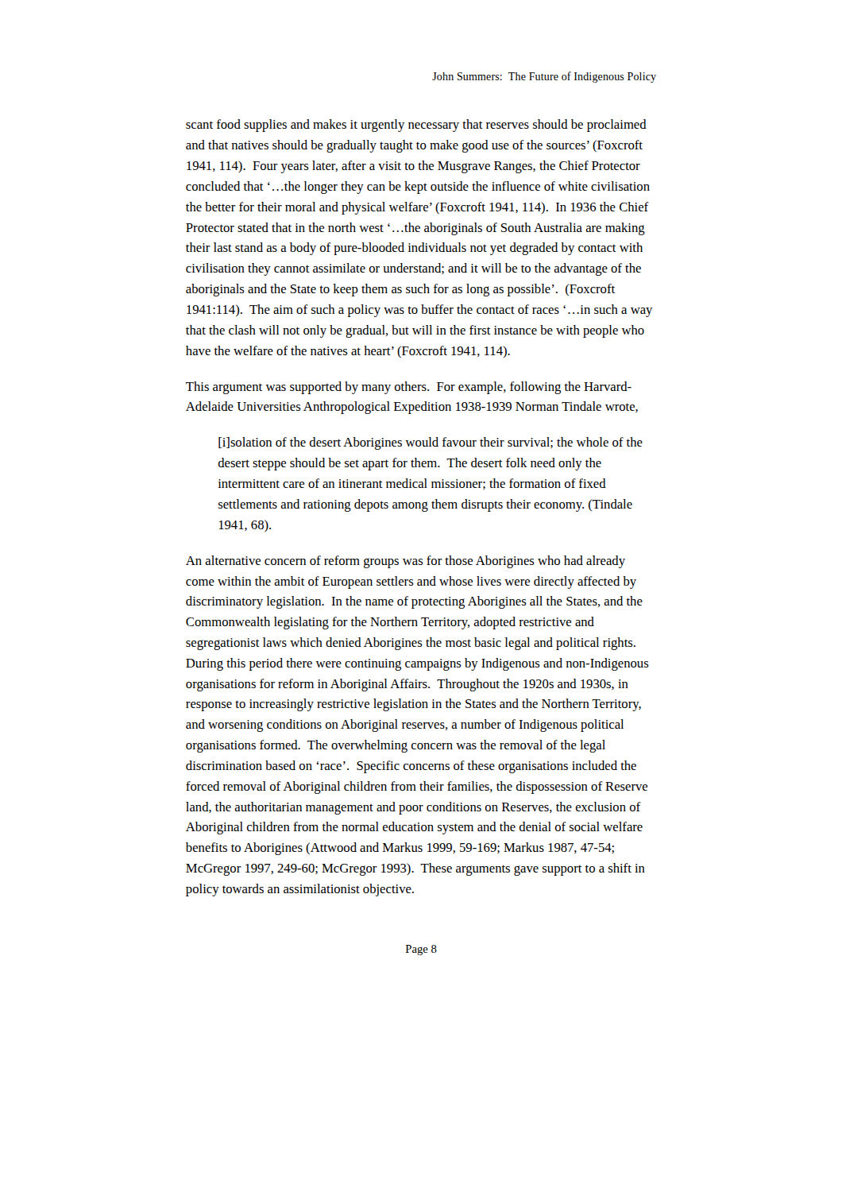John Summers: The Future of Indigenous Policy
scant food supplies and makes it urgently necessary that reserves should be proclaimed and that natives should be gradually taught to make good use of the sources’ (Foxcroft 1941, 114). Four years later, after a visit to the Musgrave Ranges, the Chief Protector concluded that ‘…the longer they can be kept outside the influence of white civilisation the better for their moral and physical welfare’ (Foxcroft 1941, 114). In 1936 the Chief Protector stated that in the north west ‘…the aboriginals of South Australia are making their last stand as a body of pure-blooded individuals not yet degraded by contact with civilisation they cannot assimilate or understand; and it will be to the advantage of the aboriginals and the State to keep them as such for as long as possible’. (Foxcroft 1941:114). The aim of such a policy was to buffer the contact of races ‘…in such a way that the clash will not only be gradual, but will in the first instance be with people who have the welfare of the natives at heart’ (Foxcroft 1941, 114).
This argument was supported by many others. For example, following the Harvard-Adelaide Universities Anthropological Expedition 1938-1939 Norman Tindale wrote,
[i]solation of the desert Aborigines would favour their survival; the whole of the desert steppe should be set apart for them. The desert folk need only the intermittent care of an itinerant medical missioner; the formation of fixed settlements and rationing depots among them disrupts their economy. (Tindale 1941, 68).
An alternative concern of reform groups was for those Aborigines who had already come within the ambit of European settlers and whose lives were directly affected by discriminatory legislation. In the name of protecting Aborigines all the States, and the Commonwealth legislating for the Northern Territory, adopted restrictive and segregationist laws which denied Aborigines the most basic legal and political rights. During this period there were continuing campaigns by Indigenous and non-Indigenous organisations for reform in Aboriginal Affairs. Throughout the 1920s and 1930s, in response to increasingly restrictive legislation in the States and the Northern Territory, and worsening conditions on Aboriginal reserves, a number of Indigenous political organisations formed. The overwhelming concern was the removal of the legal discrimination based on ‘race’. Specific concerns of these organisations included the forced removal of Aboriginal children from their families, the dispossession of Reserve land, the authoritarian management and poor conditions on Reserves, the exclusion of Aboriginal children from the normal education system and the denial of social welfare benefits to Aborigines (Attwood and Markus 1999, 59-169; Markus 1987, 47-54; McGregor 1997, 249-60; McGregor 1993). These arguments gave support to a shift in policy towards an assimilationist objective.
Page 8